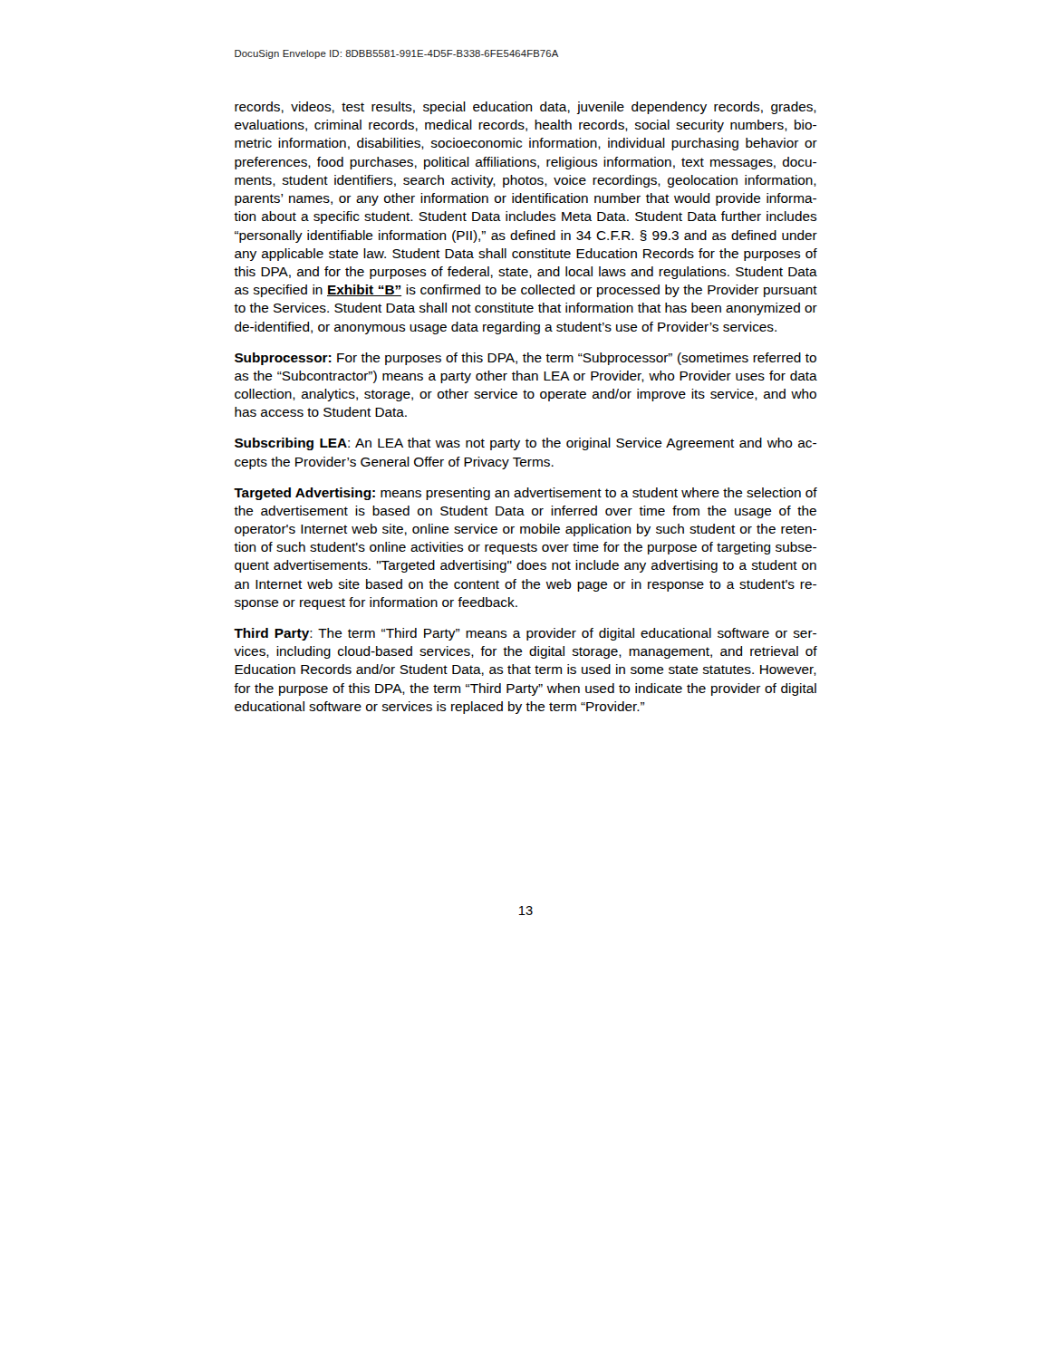DocuSign Envelope ID: 8DBB5581-991E-4D5F-B338-6FE5464FB76A
records, videos, test results, special education data, juvenile dependency records, grades, evaluations, criminal records, medical records, health records, social security numbers, biometric information, disabilities, socioeconomic information, individual purchasing behavior or preferences, food purchases, political affiliations, religious information, text messages, documents, student identifiers, search activity, photos, voice recordings, geolocation information, parents’ names, or any other information or identification number that would provide information about a specific student. Student Data includes Meta Data. Student Data further includes “personally identifiable information (PII),” as defined in 34 C.F.R. § 99.3 and as defined under any applicable state law. Student Data shall constitute Education Records for the purposes of this DPA, and for the purposes of federal, state, and local laws and regulations. Student Data as specified in Exhibit “B” is confirmed to be collected or processed by the Provider pursuant to the Services. Student Data shall not constitute that information that has been anonymized or de-identified, or anonymous usage data regarding a student’s use of Provider’s services.
Subprocessor: For the purposes of this DPA, the term “Subprocessor” (sometimes referred to as the “Subcontractor”) means a party other than LEA or Provider, who Provider uses for data collection, analytics, storage, or other service to operate and/or improve its service, and who has access to Student Data.
Subscribing LEA: An LEA that was not party to the original Service Agreement and who accepts the Provider’s General Offer of Privacy Terms.
Targeted Advertising: means presenting an advertisement to a student where the selection of the advertisement is based on Student Data or inferred over time from the usage of the operator's Internet web site, online service or mobile application by such student or the retention of such student's online activities or requests over time for the purpose of targeting subsequent advertisements. "Targeted advertising" does not include any advertising to a student on an Internet web site based on the content of the web page or in response to a student's response or request for information or feedback.
Third Party: The term “Third Party” means a provider of digital educational software or services, including cloud-based services, for the digital storage, management, and retrieval of Education Records and/or Student Data, as that term is used in some state statutes. However, for the purpose of this DPA, the term “Third Party” when used to indicate the provider of digital educational software or services is replaced by the term “Provider.”
13